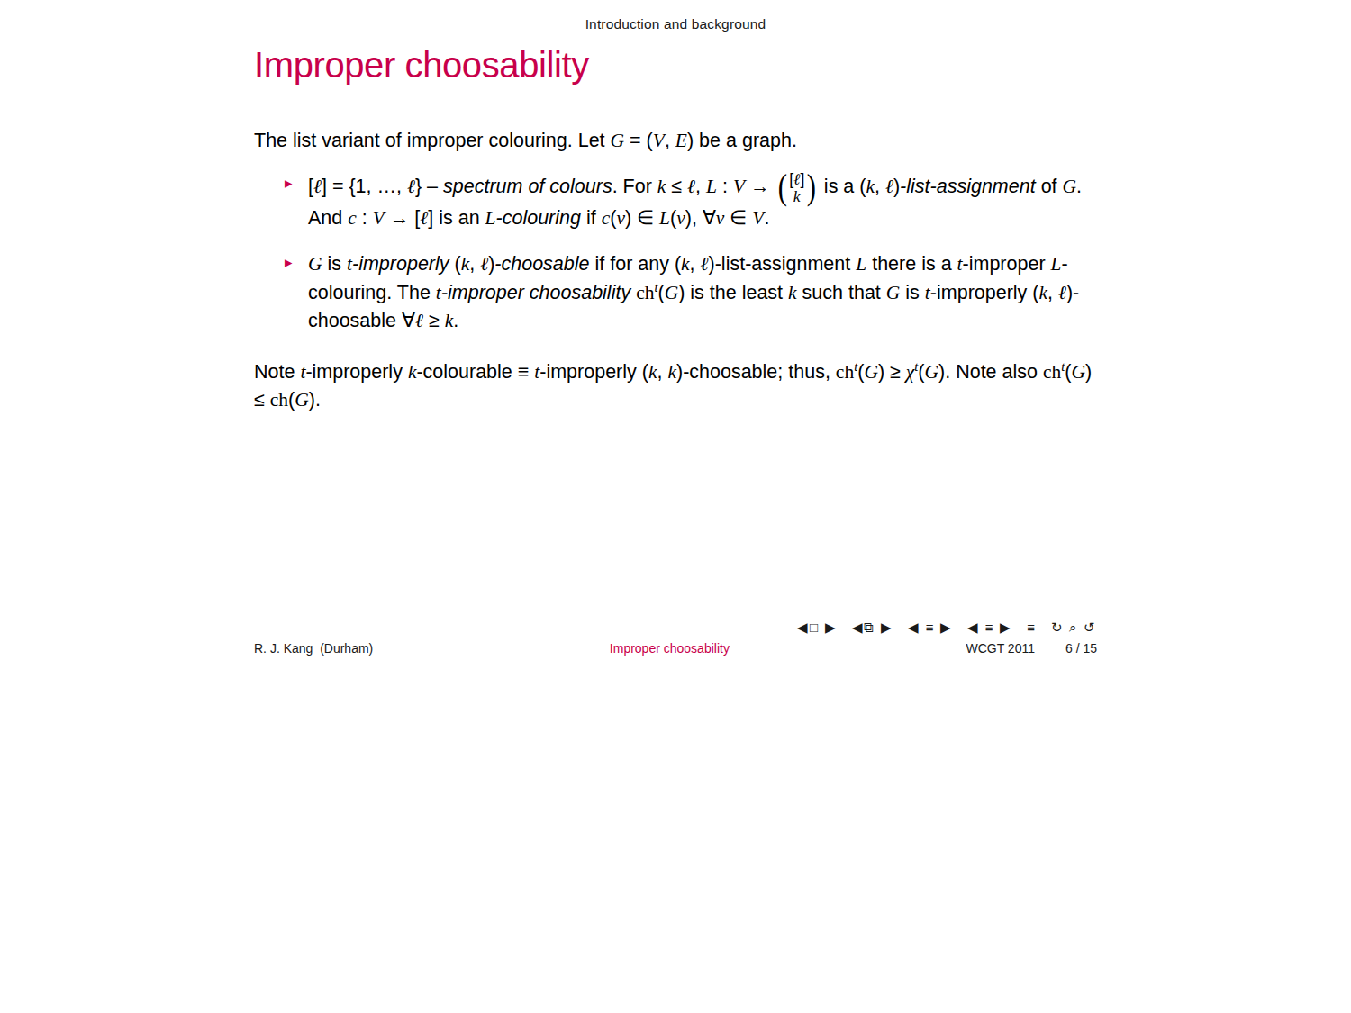Introduction and background
Improper choosability
The list variant of improper colouring. Let G = (V, E) be a graph.
[ℓ] = {1, …, ℓ} – spectrum of colours. For k ≤ ℓ, L : V → ([ℓ] k) is a (k, ℓ)-list-assignment of G. And c : V → [ℓ] is an L-colouring if c(v) ∈ L(v), ∀v ∈ V.
G is t-improperly (k, ℓ)-choosable if for any (k, ℓ)-list-assignment L there is a t-improper L-colouring. The t-improper choosability cht(G) is the least k such that G is t-improperly (k, ℓ)-choosable ∀ℓ ≥ k.
Note t-improperly k-colourable ≡ t-improperly (k, k)-choosable; thus, cht(G) ≥ χt(G). Note also cht(G) ≤ ch(G).
◀□ ▶ ◀⧉ ▶ ◀ ≡ ▶ ◀ ≡ ▶ ≡ ↻ ⌕ ↺
R. J. Kang (Durham)
Improper choosability
WCGT 20116 / 15